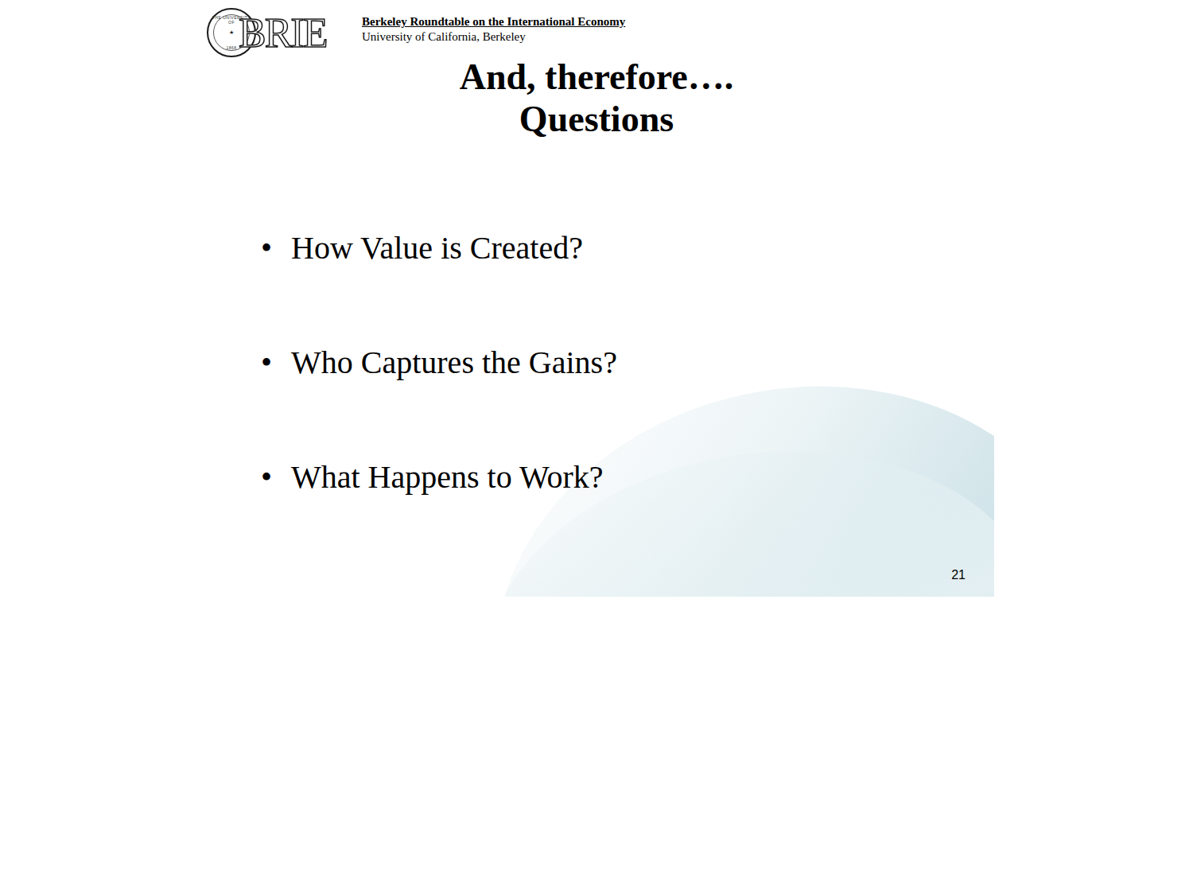THE UNIVERSITY OF
★
1868
BRIE
Berkeley Roundtable on the International Economy
University of California, Berkeley
And, therefore….
Questions
How Value is Created?
Who Captures the Gains?
What Happens to Work?
21